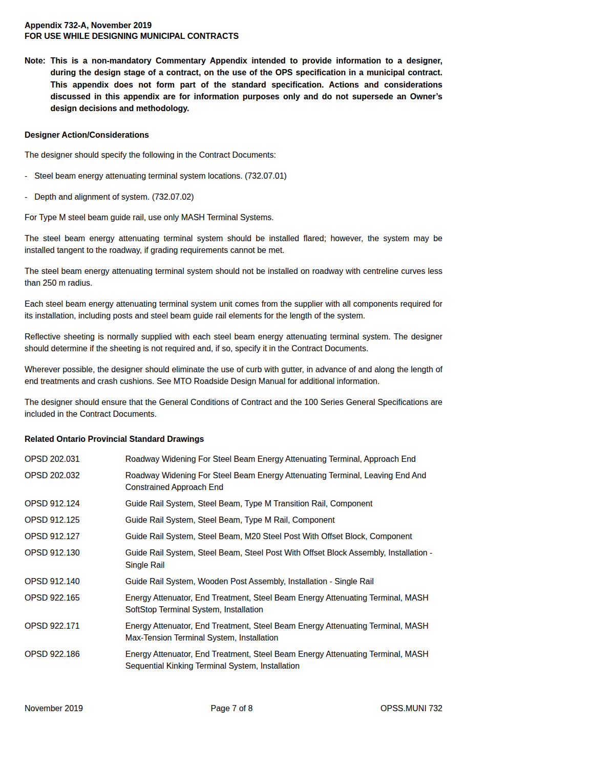Appendix 732-A, November 2019
FOR USE WHILE DESIGNING MUNICIPAL CONTRACTS
Note: This is a non-mandatory Commentary Appendix intended to provide information to a designer, during the design stage of a contract, on the use of the OPS specification in a municipal contract. This appendix does not form part of the standard specification. Actions and considerations discussed in this appendix are for information purposes only and do not supersede an Owner’s design decisions and methodology.
Designer Action/Considerations
The designer should specify the following in the Contract Documents:
Steel beam energy attenuating terminal system locations. (732.07.01)
Depth and alignment of system. (732.07.02)
For Type M steel beam guide rail, use only MASH Terminal Systems.
The steel beam energy attenuating terminal system should be installed flared; however, the system may be installed tangent to the roadway, if grading requirements cannot be met.
The steel beam energy attenuating terminal system should not be installed on roadway with centreline curves less than 250 m radius.
Each steel beam energy attenuating terminal system unit comes from the supplier with all components required for its installation, including posts and steel beam guide rail elements for the length of the system.
Reflective sheeting is normally supplied with each steel beam energy attenuating terminal system. The designer should determine if the sheeting is not required and, if so, specify it in the Contract Documents.
Wherever possible, the designer should eliminate the use of curb with gutter, in advance of and along the length of end treatments and crash cushions. See MTO Roadside Design Manual for additional information.
The designer should ensure that the General Conditions of Contract and the 100 Series General Specifications are included in the Contract Documents.
Related Ontario Provincial Standard Drawings
| OPSD 202.031 | Roadway Widening For Steel Beam Energy Attenuating Terminal, Approach End |
| OPSD 202.032 | Roadway Widening For Steel Beam Energy Attenuating Terminal, Leaving End And Constrained Approach End |
| OPSD 912.124 | Guide Rail System, Steel Beam, Type M Transition Rail, Component |
| OPSD 912.125 | Guide Rail System, Steel Beam, Type M Rail, Component |
| OPSD 912.127 | Guide Rail System, Steel Beam, M20 Steel Post With Offset Block, Component |
| OPSD 912.130 | Guide Rail System, Steel Beam, Steel Post With Offset Block Assembly, Installation - Single Rail |
| OPSD 912.140 | Guide Rail System, Wooden Post Assembly, Installation - Single Rail |
| OPSD 922.165 | Energy Attenuator, End Treatment, Steel Beam Energy Attenuating Terminal, MASH SoftStop Terminal System, Installation |
| OPSD 922.171 | Energy Attenuator, End Treatment, Steel Beam Energy Attenuating Terminal, MASH Max-Tension Terminal System, Installation |
| OPSD 922.186 | Energy Attenuator, End Treatment, Steel Beam Energy Attenuating Terminal, MASH Sequential Kinking Terminal System, Installation |
November 2019 Page 7 of 8 OPSS.MUNI 732